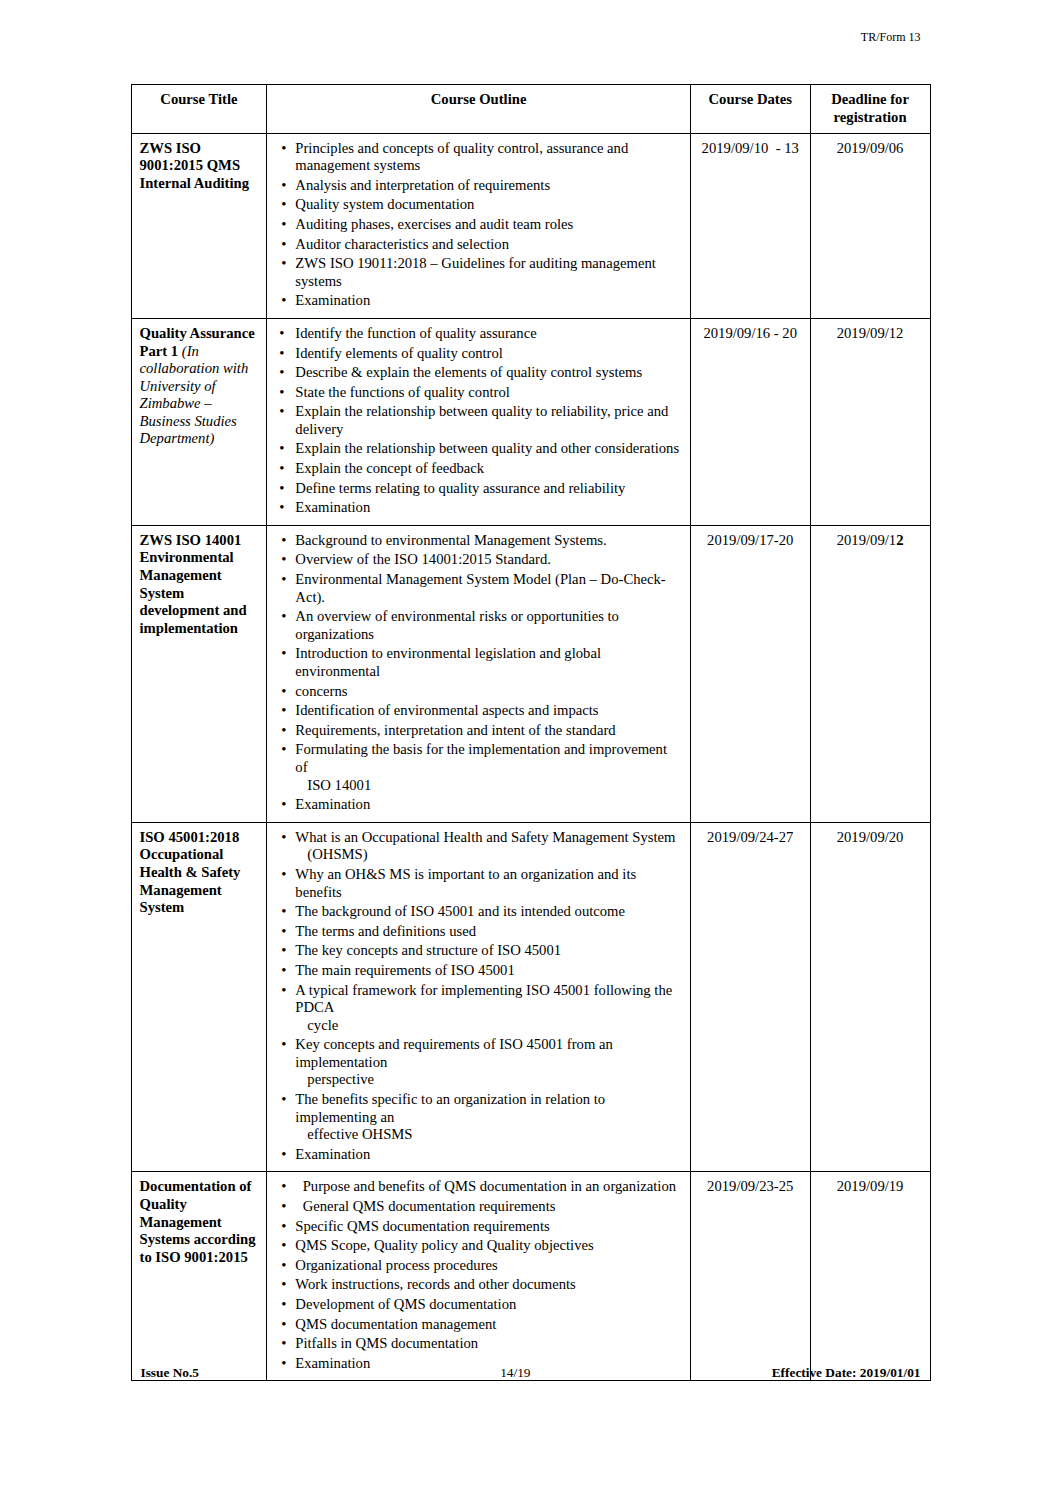TR/Form 13
| Course Title | Course Outline | Course Dates | Deadline for registration |
| --- | --- | --- | --- |
| ZWS ISO 9001:2015 QMS Internal Auditing | Principles and concepts of quality control, assurance and management systems Analysis and interpretation of requirements Quality system documentation Auditing phases, exercises and audit team roles Auditor characteristics and selection ZWS ISO 19011:2018 – Guidelines for auditing management systems Examination | 2019/09/10 - 13 | 2019/09/06 |
| Quality Assurance Part 1 (In collaboration with University of Zimbabwe – Business Studies Department) | Identify the function of quality assurance Identify elements of quality control Describe & explain the elements of quality control systems State the functions of quality control Explain the relationship between quality to reliability, price and delivery Explain the relationship between quality and other considerations Explain the concept of feedback Define terms relating to quality assurance and reliability Examination | 2019/09/16 - 20 | 2019/09/12 |
| ZWS ISO 14001 Environmental Management System development and implementation | Background to environmental Management Systems. Overview of the ISO 14001:2015 Standard. Environmental Management System Model (Plan – Do-Check- Act). An overview of environmental risks or opportunities to organizations Introduction to environmental legislation and global environmental concerns Identification of environmental aspects and impacts Requirements, interpretation and intent of the standard Formulating the basis for the implementation and improvement of ISO 14001 Examination | 2019/09/17-20 | 2019/09/1 2 |
| ISO 45001:2018 Occupational Health & Safety Management System | What is an Occupational Health and Safety Management System (OHSMS) Why an OH&S MS is important to an organization and its benefits The background of ISO 45001 and its intended outcome The terms and definitions used The key concepts and structure of ISO 45001 The main requirements of ISO 45001 A typical framework for implementing ISO 45001 following the PDCA cycle Key concepts and requirements of ISO 45001 from an implementation perspective The benefits specific to an organization in relation to implementing an effective OHSMS Examination | 2019/09/24-27 | 2019/09/20 |
| Documentation of Quality Management Systems according to ISO 9001:2015 | Purpose and benefits of QMS documentation in an organization General QMS documentation requirements Specific QMS documentation requirements QMS Scope, Quality policy and Quality objectives Organizational process procedures Work instructions, records and other documents Development of QMS documentation QMS documentation management Pitfalls in QMS documentation Examination | 2019/09/23-25 | 2019/09/19 |
Issue No.5 14/19 Effective Date: 2019/01/01